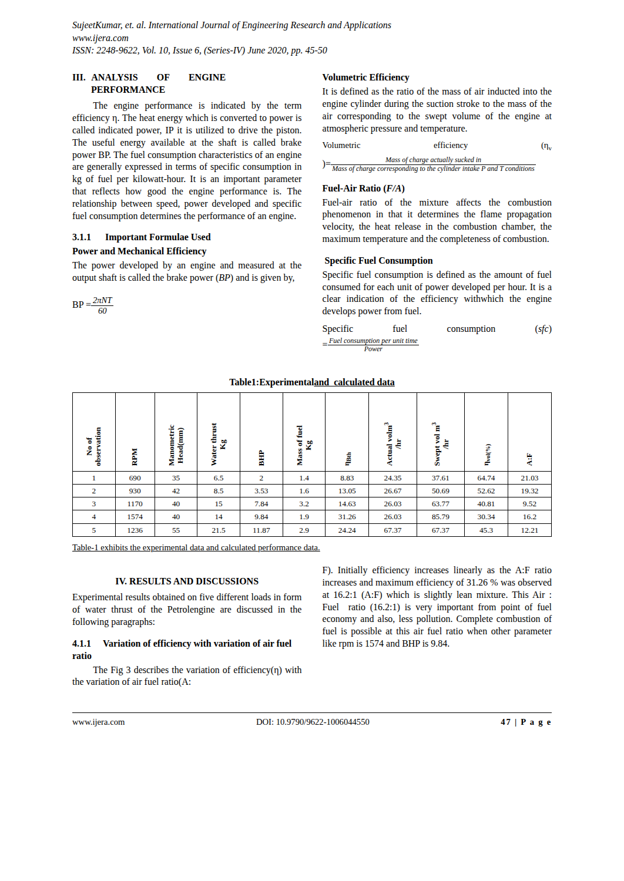SujeetKumar, et. al. International Journal of Engineering Research and Applications
www.ijera.com
ISSN: 2248-9622, Vol. 10, Issue 6, (Series-IV) June 2020, pp. 45-50
III. ANALYSIS OF ENGINE
PERFORMANCE
The engine performance is indicated by the term efficiency η. The heat energy which is converted to power is called indicated power, IP it is utilized to drive the piston. The useful energy available at the shaft is called brake power BP. The fuel consumption characteristics of an engine are generally expressed in terms of specific consumption in kg of fuel per kilowatt-hour. It is an important parameter that reflects how good the engine performance is. The relationship between speed, power developed and specific fuel consumption determines the performance of an engine.
3.1.1 Important Formulae Used
Power and Mechanical Efficiency
The power developed by an engine and measured at the output shaft is called the brake power (BP) and is given by,
BP =2πNT 60
Volumetric Efficiency
It is defined as the ratio of the mass of air inducted into the engine cylinder during the suction stroke to the mass of the air corresponding to the swept volume of the engine at atmospheric pressure and temperature.
Volumetric efficiency(ηv
)=Mass of charge actually sucked in Mass of charge corresponding to the cylinder intake P and T conditions
Fuel-Air Ratio (F/A)
Fuel-air ratio of the mixture affects the combustion phenomenon in that it determines the flame propagation velocity, the heat release in the combustion chamber, the maximum temperature and the completeness of combustion.
Specific Fuel Consumption
Specific fuel consumption is defined as the amount of fuel consumed for each unit of power developed per hour. It is a clear indication of the efficiency withwhich the engine develops power from fuel.
Specific fuel consumption(sfc)
=Fuel consumption per unit time Power
Table1:Experimentaland calculated data
| No of observation | RPM | Manometric Head(mm) | Water thrust Kg | BHP | Mass of fuel Kg | η Bth | Actual volm 3 /hr | Swept vol m 3 /hr | η vol(%) | A:F |
| --- | --- | --- | --- | --- | --- | --- | --- | --- | --- | --- |
| 1 | 690 | 35 | 6.5 | 2 | 1.4 | 8.83 | 24.35 | 37.61 | 64.74 | 21.03 |
| 2 | 930 | 42 | 8.5 | 3.53 | 1.6 | 13.05 | 26.67 | 50.69 | 52.62 | 19.32 |
| 3 | 1170 | 40 | 15 | 7.84 | 3.2 | 14.63 | 26.03 | 63.77 | 40.81 | 9.52 |
| 4 | 1574 | 40 | 14 | 9.84 | 1.9 | 31.26 | 26.03 | 85.79 | 30.34 | 16.2 |
| 5 | 1236 | 55 | 21.5 | 11.87 | 2.9 | 24.24 | 67.37 | 67.37 | 45.3 | 12.21 |
Table-1 exhibits the experimental data and calculated performance data.
IV. RESULTS AND DISCUSSIONS
Experimental results obtained on five different loads in form of water thrust of the Petrolengine are discussed in the following paragraphs:
4.1.1 Variation of efficiency with variation of air fuel ratio
The Fig 3 describes the variation of efficiency(η) with the variation of air fuel ratio(A:
F). Initially efficiency increases linearly as the A:F ratio increases and maximum efficiency of 31.26 % was observed at 16.2:1 (A:F) which is slightly lean mixture. This Air : Fuel ratio (16.2:1) is very important from point of fuel economy and also, less pollution. Complete combustion of fuel is possible at this air fuel ratio when other parameter like rpm is 1574 and BHP is 9.84.
www.ijera.com DOI: 10.9790/9622-1006044550 47 | P a g e